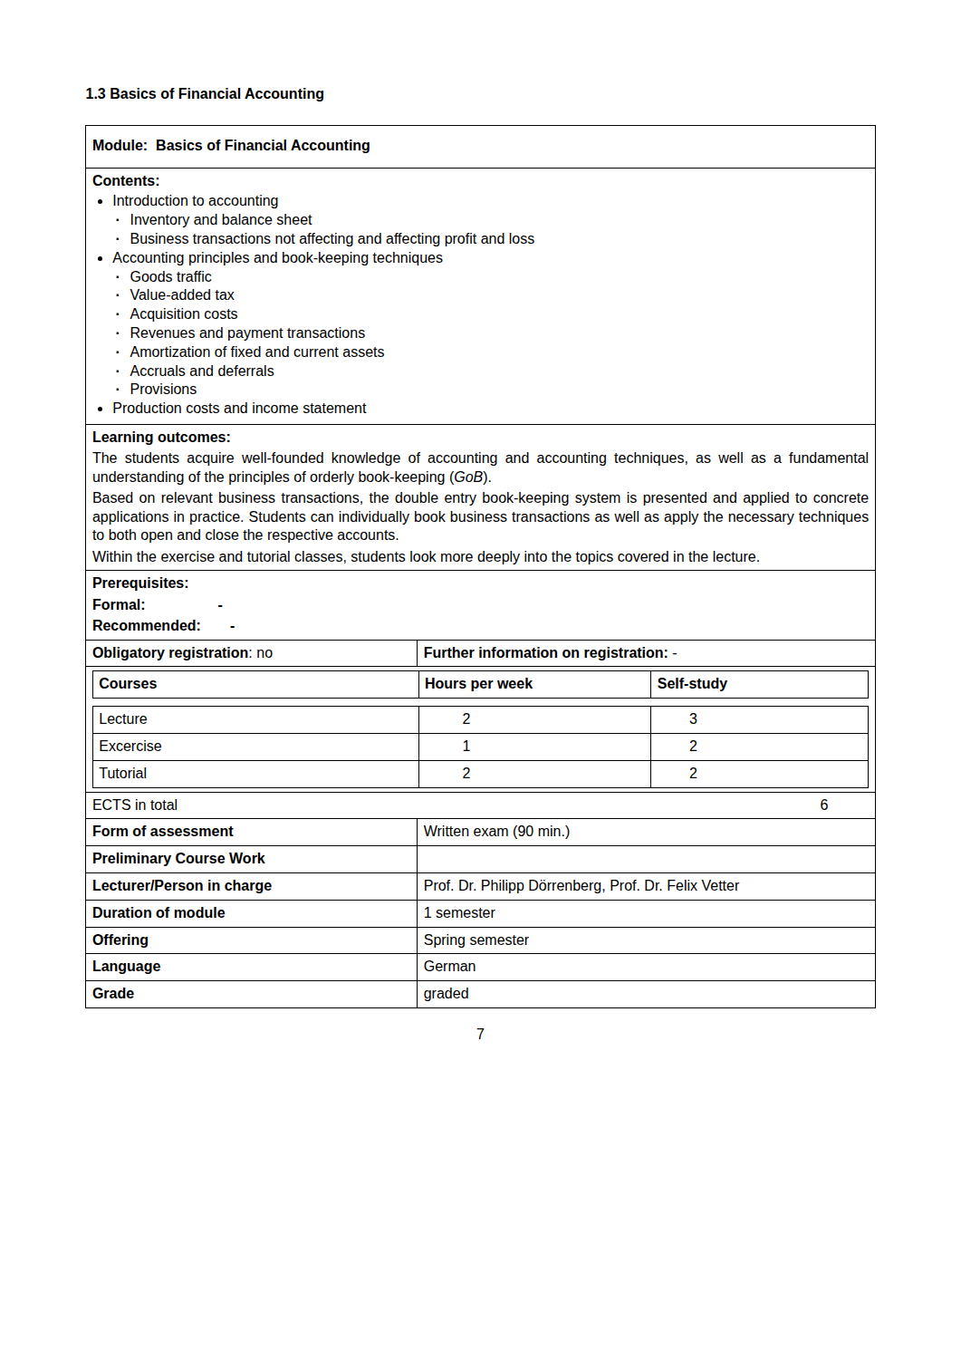1.3 Basics of Financial Accounting
| Module: Basics of Financial Accounting |
| Contents: Introduction to accounting Inventory and balance sheet Business transactions not affecting and affecting profit and loss Accounting principles and book-keeping techniques Goods traffic Value-added tax Acquisition costs Revenues and payment transactions Amortization of fixed and current assets Accruals and deferrals Provisions Production costs and income statement |
| Learning outcomes: The students acquire well-founded knowledge of accounting and accounting techniques, as well as a fundamental understanding of the principles of orderly book-keeping ( GoB ). Based on relevant business transactions, the double entry book-keeping system is presented and applied to concrete applications in practice. Students can individually book business transactions as well as apply the necessary techniques to both open and close the respective accounts. Within the exercise and tutorial classes, students look more deeply into the topics covered in the lecture. |
| Prerequisites: Formal: - Recommended: - |
| Obligatory registration : no | Further information on registration: - |
| / Courses / Hours per week / Self-study / |
| / Lecture / 2 / 3 / / Excercise / 1 / 2 / / Tutorial / 2 / 2 / |
| ECTS in total | 6 |
| Form of assessment | Written exam (90 min.) |
| Preliminary Course Work | |
| Lecturer/Person in charge | Prof. Dr. Philipp Dörrenberg, Prof. Dr. Felix Vetter |
| Duration of module | 1 semester |
| Offering | Spring semester |
| Language | German |
| Grade | graded |
7